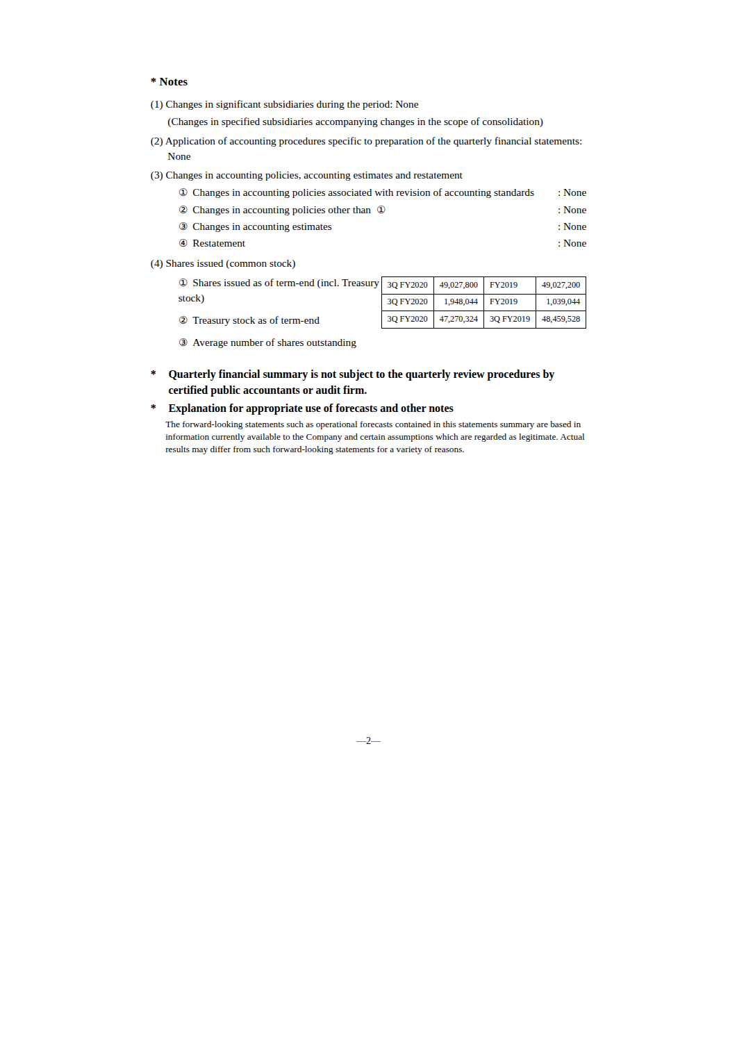* Notes
(1) Changes in significant subsidiaries during the period: None
(Changes in specified subsidiaries accompanying changes in the scope of consolidation)
(2) Application of accounting procedures specific to preparation of the quarterly financial statements:
None
(3) Changes in accounting policies, accounting estimates and restatement
① Changes in accounting policies associated with revision of accounting standards : None
② Changes in accounting policies other than ① : None
③ Changes in accounting estimates : None
④ Restatement : None
(4) Shares issued (common stock)
| 3Q FY2020 | 49,027,800 | FY2019 | 49,027,200 |
| 3Q FY2020 | 1,948,044 | FY2019 | 1,039,044 |
| 3Q FY2020 | 47,270,324 | 3Q FY2019 | 48,459,528 |
① Shares issued as of term-end (incl. Treasury stock)
② Treasury stock as of term-end
③ Average number of shares outstanding
* Quarterly financial summary is not subject to the quarterly review procedures by certified public accountants or audit firm.
* Explanation for appropriate use of forecasts and other notes
The forward-looking statements such as operational forecasts contained in this statements summary are based in information currently available to the Company and certain assumptions which are regarded as legitimate. Actual results may differ from such forward-looking statements for a variety of reasons.
―2―